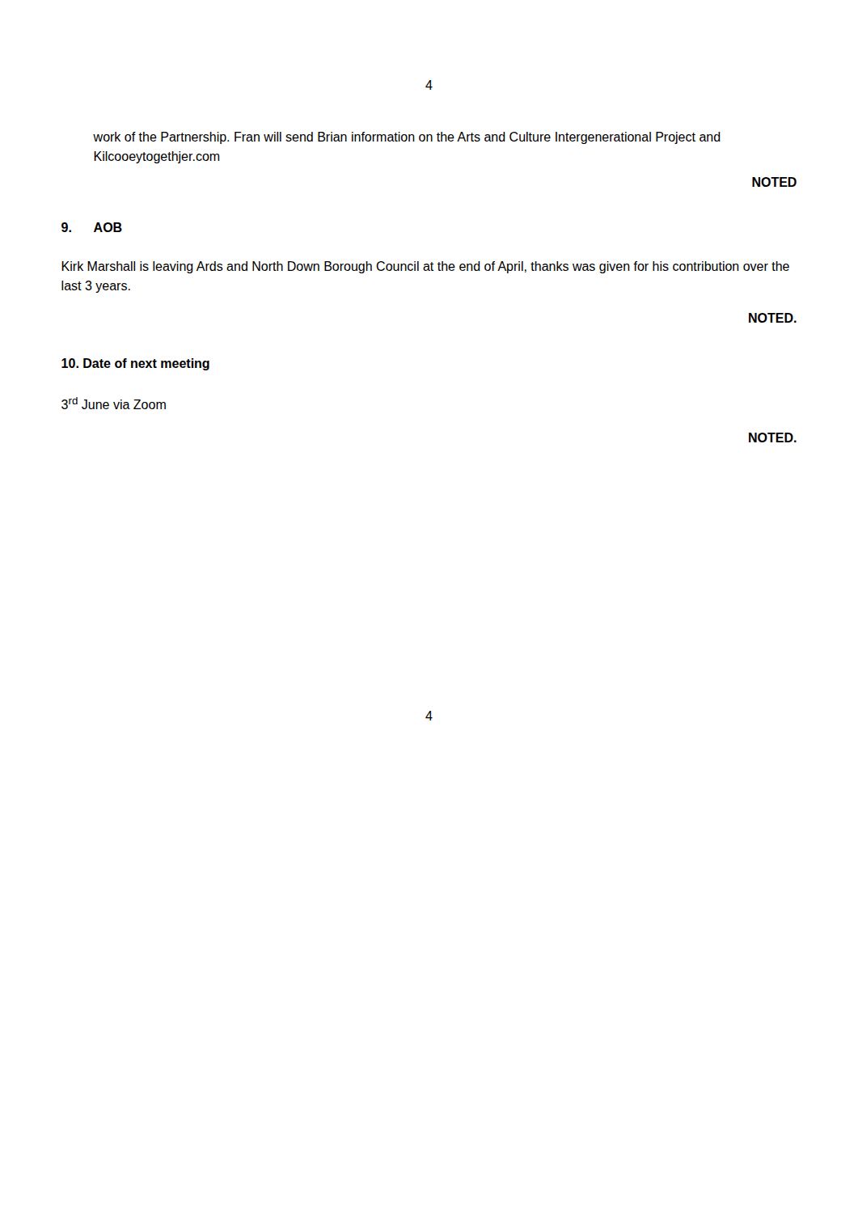4
work of the Partnership. Fran will send Brian information on the Arts and Culture Intergenerational Project and Kilcooeytogethjer.com
NOTED
9. AOB
Kirk Marshall is leaving Ards and North Down Borough Council at the end of April, thanks was given for his contribution over the last 3 years.
NOTED.
10. Date of next meeting
3rd June via Zoom
NOTED.
4